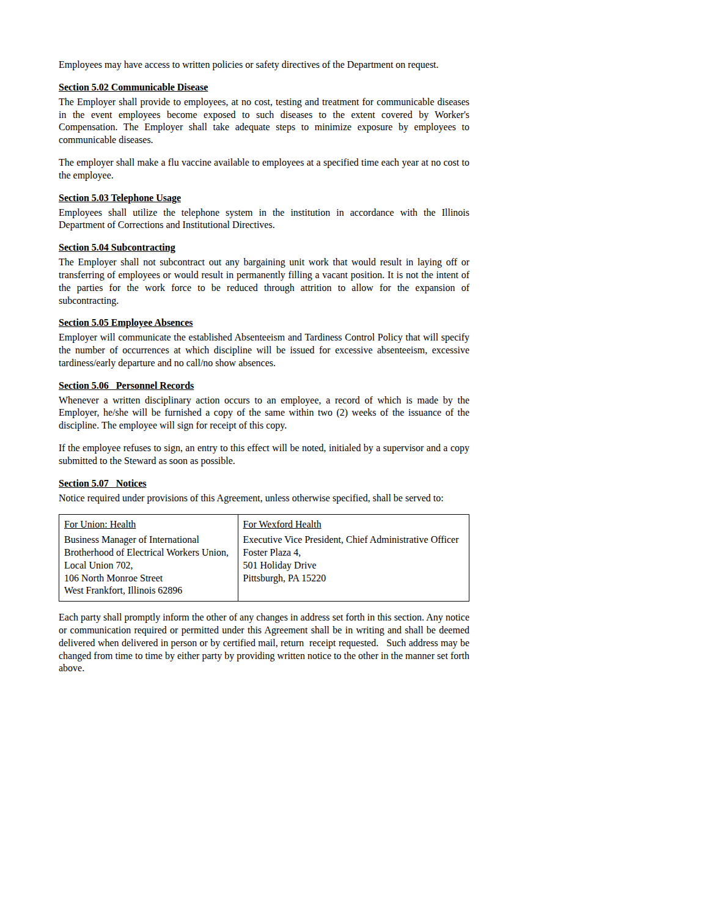Employees may have access to written policies or safety directives of the Department on request.
Section 5.02 Communicable Disease
The Employer shall provide to employees, at no cost, testing and treatment for communicable diseases in the event employees become exposed to such diseases to the extent covered by Worker's Compensation. The Employer shall take adequate steps to minimize exposure by employees to communicable diseases.
The employer shall make a flu vaccine available to employees at a specified time each year at no cost to the employee.
Section 5.03 Telephone Usage
Employees shall utilize the telephone system in the institution in accordance with the Illinois Department of Corrections and Institutional Directives.
Section 5.04 Subcontracting
The Employer shall not subcontract out any bargaining unit work that would result in laying off or transferring of employees or would result in permanently filling a vacant position. It is not the intent of the parties for the work force to be reduced through attrition to allow for the expansion of subcontracting.
Section 5.05 Employee Absences
Employer will communicate the established Absenteeism and Tardiness Control Policy that will specify the number of occurrences at which discipline will be issued for excessive absenteeism, excessive tardiness/early departure and no call/no show absences.
Section 5.06 Personnel Records
Whenever a written disciplinary action occurs to an employee, a record of which is made by the Employer, he/she will be furnished a copy of the same within two (2) weeks of the issuance of the discipline. The employee will sign for receipt of this copy.
If the employee refuses to sign, an entry to this effect will be noted, initialed by a supervisor and a copy submitted to the Steward as soon as possible.
Section 5.07 Notices
Notice required under provisions of this Agreement, unless otherwise specified, shall be served to:
| For Union: Health | For Wexford Health |
| Business Manager of International Brotherhood of Electrical Workers Union, Local Union 702, 106 North Monroe Street West Frankfort, Illinois 62896 | Executive Vice President, Chief Administrative Officer Foster Plaza 4, 501 Holiday Drive Pittsburgh, PA 15220 |
Each party shall promptly inform the other of any changes in address set forth in this section. Any notice or communication required or permitted under this Agreement shall be in writing and shall be deemed delivered when delivered in person or by certified mail, return receipt requested. Such address may be changed from time to time by either party by providing written notice to the other in the manner set forth above.